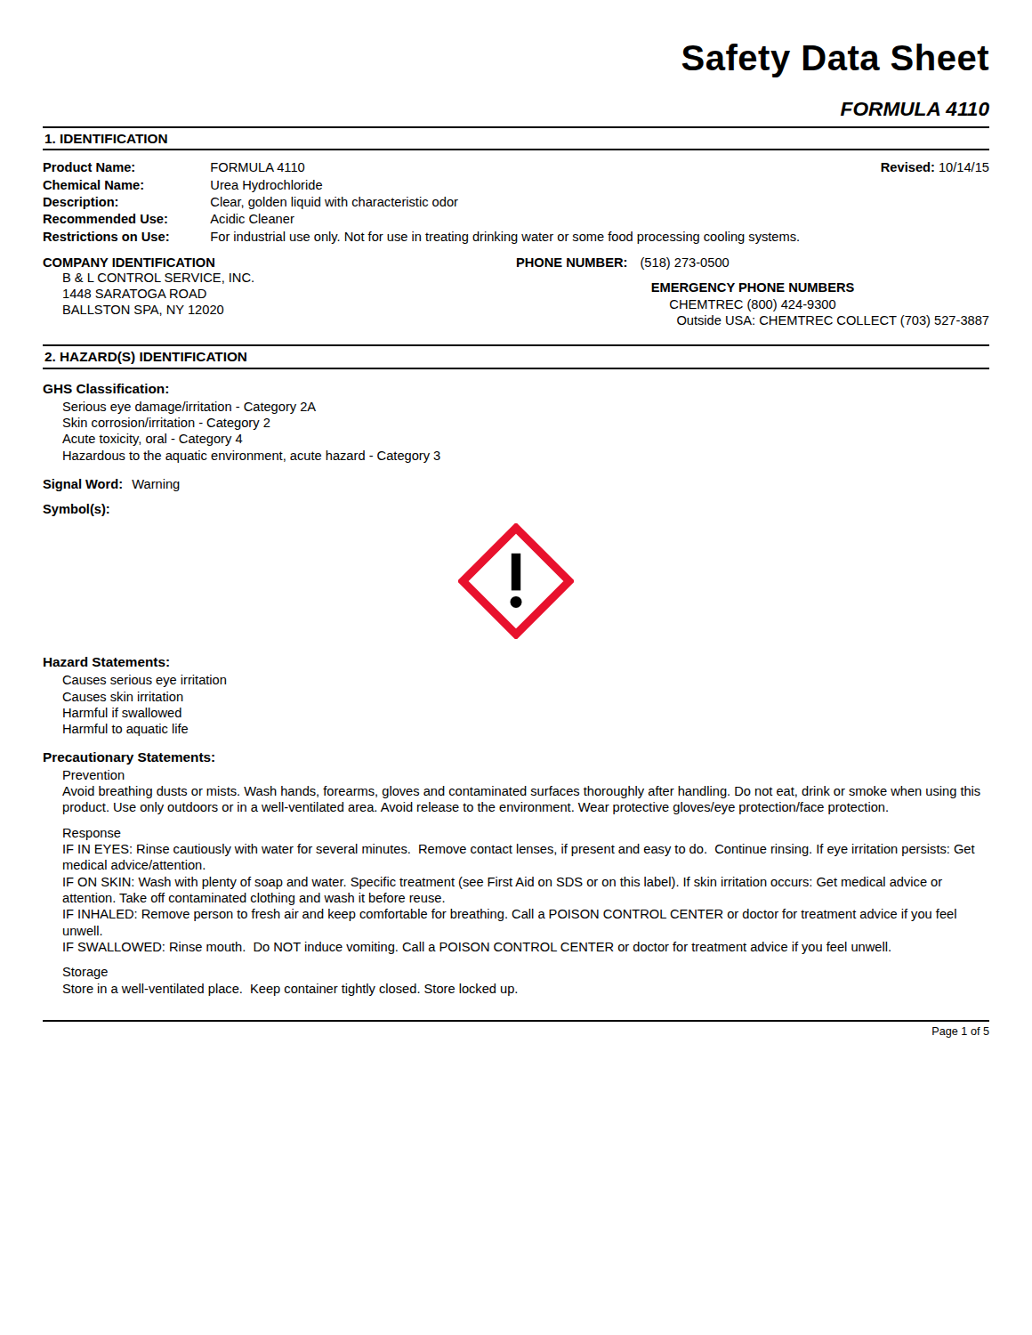Safety Data Sheet
FORMULA 4110
1. IDENTIFICATION
| Product Name: | FORMULA 4110 | Revised: 10/14/15 |
| Chemical Name: | Urea Hydrochloride |
| Description: | Clear, golden liquid with characteristic odor |
| Recommended Use: | Acidic Cleaner |
| Restrictions on Use: | For industrial use only. Not for use in treating drinking water or some food processing cooling systems. |
COMPANY IDENTIFICATION
B & L CONTROL SERVICE, INC.
1448 SARATOGA ROAD
BALLSTON SPA, NY 12020
PHONE NUMBER: (518) 273-0500
EMERGENCY PHONE NUMBERS
CHEMTREC (800) 424-9300
Outside USA: CHEMTREC COLLECT (703) 527-3887
2. HAZARD(S) IDENTIFICATION
GHS Classification:
Serious eye damage/irritation - Category 2A
Skin corrosion/irritation - Category 2
Acute toxicity, oral - Category 4
Hazardous to the aquatic environment, acute hazard - Category 3
Signal Word: Warning
Symbol(s):
Hazard Statements:
Causes serious eye irritation
Causes skin irritation
Harmful if swallowed
Harmful to aquatic life
Precautionary Statements:
Prevention
Avoid breathing dusts or mists. Wash hands, forearms, gloves and contaminated surfaces thoroughly after handling. Do not eat, drink or smoke when using this product. Use only outdoors or in a well-ventilated area. Avoid release to the environment. Wear protective gloves/eye protection/face protection.
Response
IF IN EYES: Rinse cautiously with water for several minutes. Remove contact lenses, if present and easy to do. Continue rinsing. If eye irritation persists: Get medical advice/attention.
IF ON SKIN: Wash with plenty of soap and water. Specific treatment (see First Aid on SDS or on this label). If skin irritation occurs: Get medical advice or attention. Take off contaminated clothing and wash it before reuse.
IF INHALED: Remove person to fresh air and keep comfortable for breathing. Call a POISON CONTROL CENTER or doctor for treatment advice if you feel unwell.
IF SWALLOWED: Rinse mouth. Do NOT induce vomiting. Call a POISON CONTROL CENTER or doctor for treatment advice if you feel unwell.
Storage
Store in a well-ventilated place. Keep container tightly closed. Store locked up.
Page 1 of 5